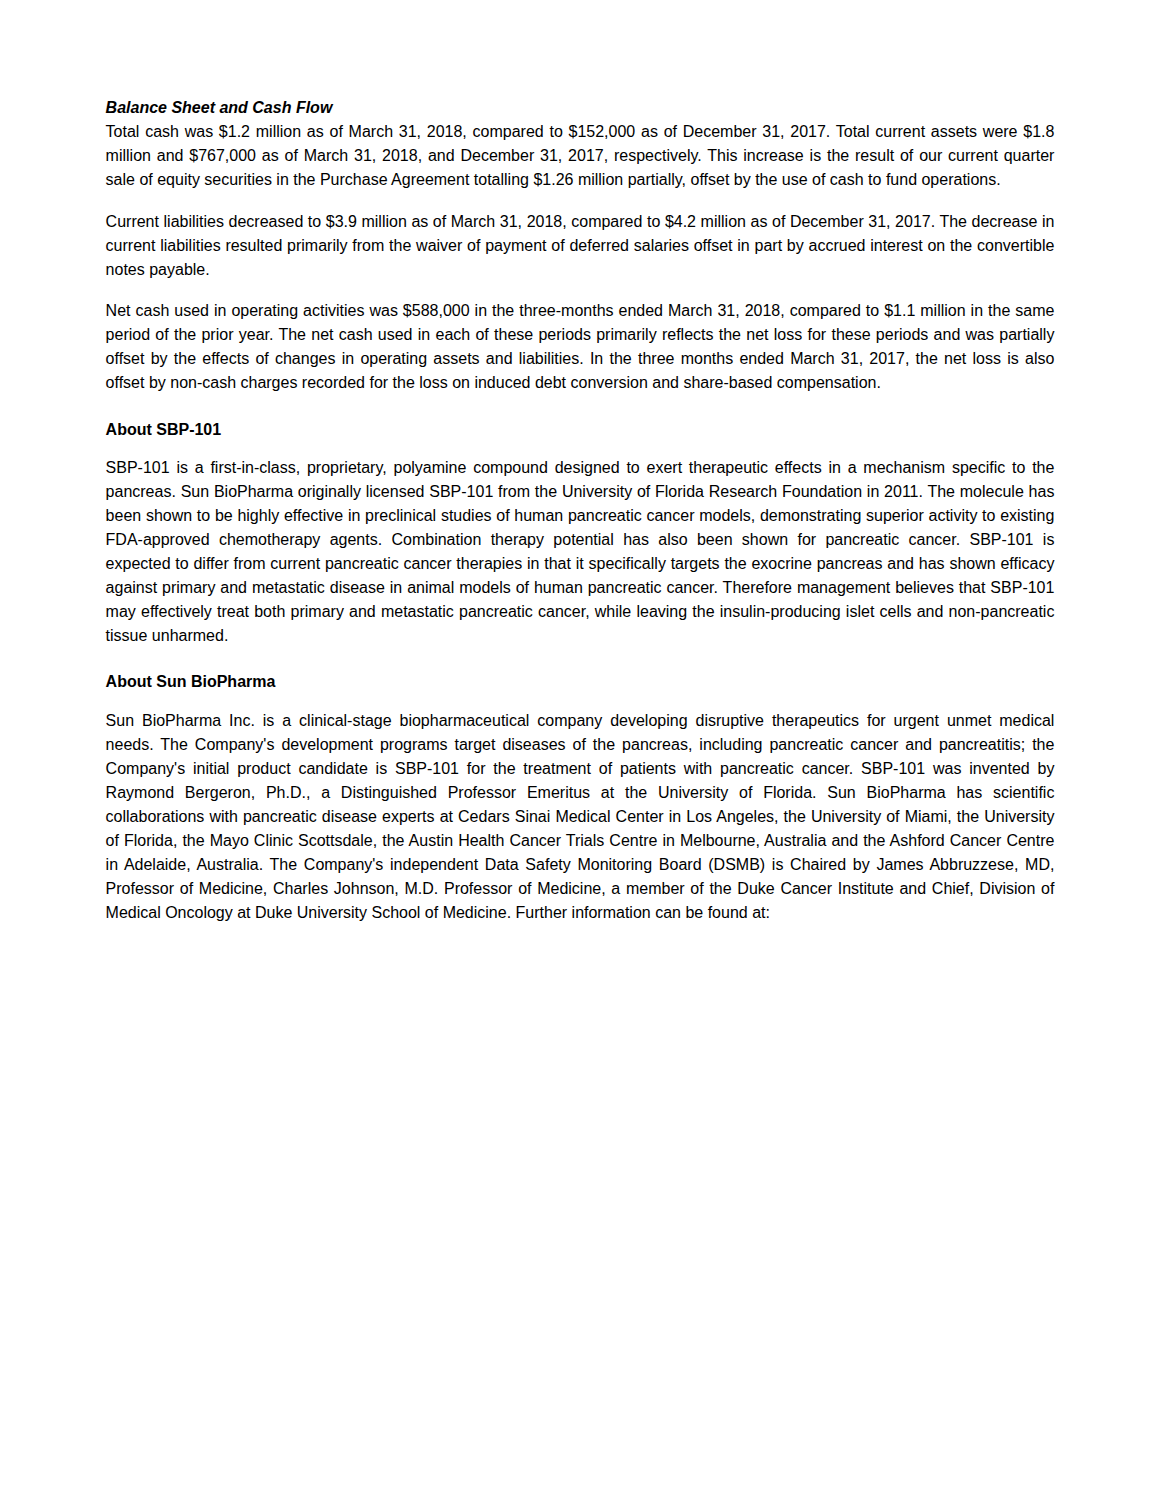Balance Sheet and Cash Flow
Total cash was $1.2 million as of March 31, 2018, compared to $152,000 as of December 31, 2017. Total current assets were $1.8 million and $767,000 as of March 31, 2018, and December 31, 2017, respectively. This increase is the result of our current quarter sale of equity securities in the Purchase Agreement totalling $1.26 million partially, offset by the use of cash to fund operations.
Current liabilities decreased to $3.9 million as of March 31, 2018, compared to $4.2 million as of December 31, 2017. The decrease in current liabilities resulted primarily from the waiver of payment of deferred salaries offset in part by accrued interest on the convertible notes payable.
Net cash used in operating activities was $588,000 in the three-months ended March 31, 2018, compared to $1.1 million in the same period of the prior year. The net cash used in each of these periods primarily reflects the net loss for these periods and was partially offset by the effects of changes in operating assets and liabilities. In the three months ended March 31, 2017, the net loss is also offset by non-cash charges recorded for the loss on induced debt conversion and share-based compensation.
About SBP-101
SBP-101 is a first-in-class, proprietary, polyamine compound designed to exert therapeutic effects in a mechanism specific to the pancreas. Sun BioPharma originally licensed SBP-101 from the University of Florida Research Foundation in 2011. The molecule has been shown to be highly effective in preclinical studies of human pancreatic cancer models, demonstrating superior activity to existing FDA-approved chemotherapy agents. Combination therapy potential has also been shown for pancreatic cancer. SBP-101 is expected to differ from current pancreatic cancer therapies in that it specifically targets the exocrine pancreas and has shown efficacy against primary and metastatic disease in animal models of human pancreatic cancer. Therefore management believes that SBP-101 may effectively treat both primary and metastatic pancreatic cancer, while leaving the insulin-producing islet cells and non-pancreatic tissue unharmed.
About Sun BioPharma
Sun BioPharma Inc. is a clinical-stage biopharmaceutical company developing disruptive therapeutics for urgent unmet medical needs. The Company's development programs target diseases of the pancreas, including pancreatic cancer and pancreatitis; the Company's initial product candidate is SBP-101 for the treatment of patients with pancreatic cancer. SBP-101 was invented by Raymond Bergeron, Ph.D., a Distinguished Professor Emeritus at the University of Florida. Sun BioPharma has scientific collaborations with pancreatic disease experts at Cedars Sinai Medical Center in Los Angeles, the University of Miami, the University of Florida, the Mayo Clinic Scottsdale, the Austin Health Cancer Trials Centre in Melbourne, Australia and the Ashford Cancer Centre in Adelaide, Australia. The Company's independent Data Safety Monitoring Board (DSMB) is Chaired by James Abbruzzese, MD, Professor of Medicine, Charles Johnson, M.D. Professor of Medicine, a member of the Duke Cancer Institute and Chief, Division of Medical Oncology at Duke University School of Medicine. Further information can be found at: